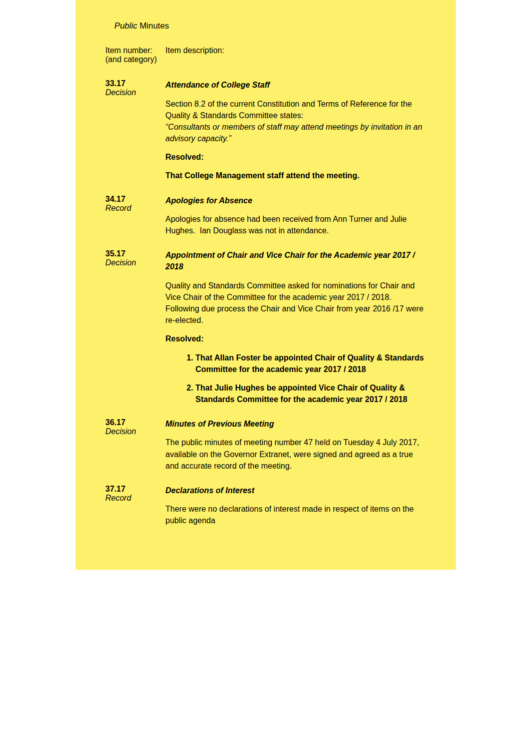Public Minutes
| Item number: (and category) | Item description: |
| 33.17 Decision | Attendance of College Staff Section 8.2 of the current Constitution and Terms of Reference for the Quality & Standards Committee states: “Consultants or members of staff may attend meetings by invitation in an advisory capacity.” Resolved: That College Management staff attend the meeting. |
| 34.17 Record | Apologies for Absence Apologies for absence had been received from Ann Turner and Julie Hughes. Ian Douglass was not in attendance. |
| 35.17 Decision | Appointment of Chair and Vice Chair for the Academic year 2017 / 2018 Quality and Standards Committee asked for nominations for Chair and Vice Chair of the Committee for the academic year 2017 / 2018. Following due process the Chair and Vice Chair from year 2016 /17 were re-elected. Resolved: That Allan Foster be appointed Chair of Quality & Standards Committee for the academic year 2017 / 2018 That Julie Hughes be appointed Vice Chair of Quality & Standards Committee for the academic year 2017 / 2018 |
| 36.17 Decision | Minutes of Previous Meeting The public minutes of meeting number 47 held on Tuesday 4 July 2017, available on the Governor Extranet, were signed and agreed as a true and accurate record of the meeting. |
| 37.17 Record | Declarations of Interest There were no declarations of interest made in respect of items on the public agenda |